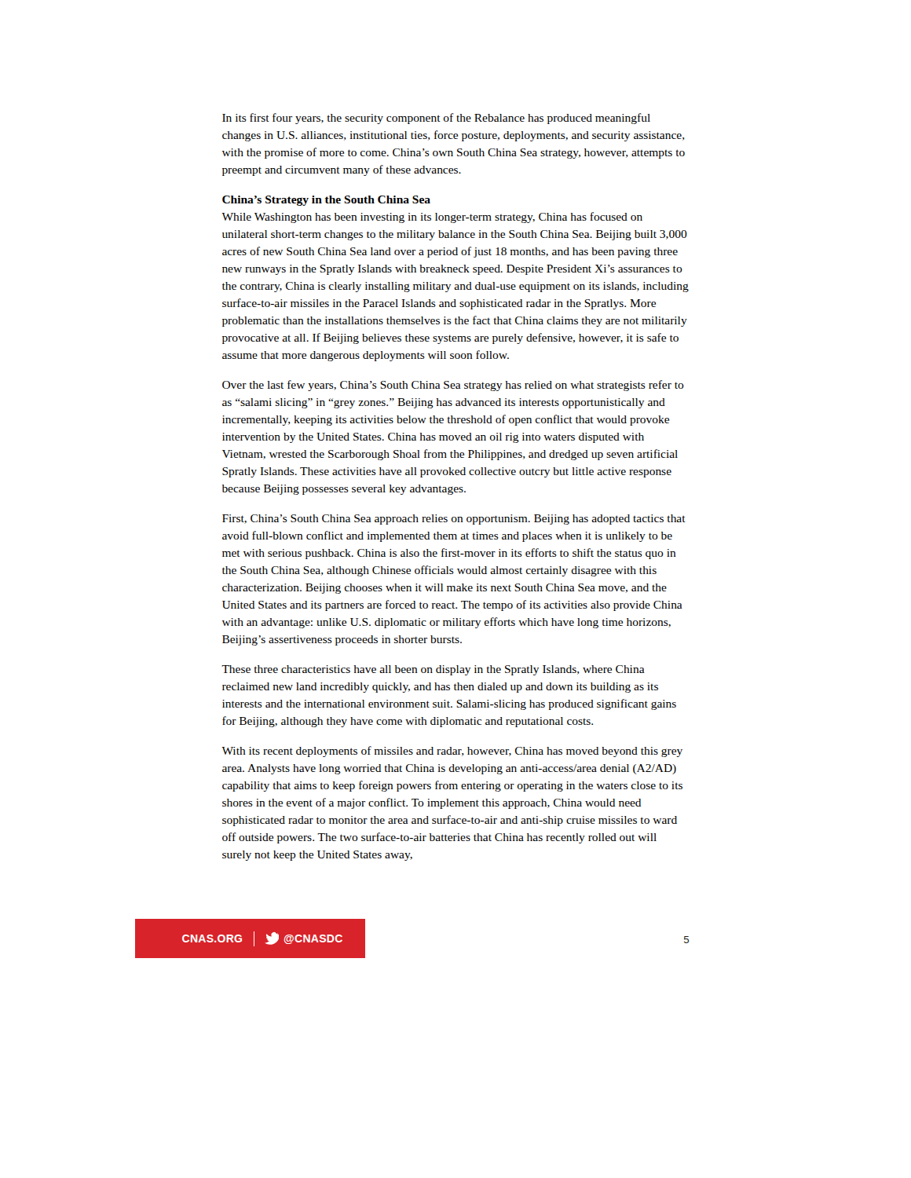In its first four years, the security component of the Rebalance has produced meaningful changes in U.S. alliances, institutional ties, force posture, deployments, and security assistance, with the promise of more to come. China’s own South China Sea strategy, however, attempts to preempt and circumvent many of these advances.
China’s Strategy in the South China Sea
While Washington has been investing in its longer-term strategy, China has focused on unilateral short-term changes to the military balance in the South China Sea. Beijing built 3,000 acres of new South China Sea land over a period of just 18 months, and has been paving three new runways in the Spratly Islands with breakneck speed. Despite President Xi’s assurances to the contrary, China is clearly installing military and dual-use equipment on its islands, including surface-to-air missiles in the Paracel Islands and sophisticated radar in the Spratlys. More problematic than the installations themselves is the fact that China claims they are not militarily provocative at all. If Beijing believes these systems are purely defensive, however, it is safe to assume that more dangerous deployments will soon follow.
Over the last few years, China’s South China Sea strategy has relied on what strategists refer to as “salami slicing” in “grey zones.” Beijing has advanced its interests opportunistically and incrementally, keeping its activities below the threshold of open conflict that would provoke intervention by the United States. China has moved an oil rig into waters disputed with Vietnam, wrested the Scarborough Shoal from the Philippines, and dredged up seven artificial Spratly Islands. These activities have all provoked collective outcry but little active response because Beijing possesses several key advantages.
First, China’s South China Sea approach relies on opportunism. Beijing has adopted tactics that avoid full-blown conflict and implemented them at times and places when it is unlikely to be met with serious pushback. China is also the first-mover in its efforts to shift the status quo in the South China Sea, although Chinese officials would almost certainly disagree with this characterization. Beijing chooses when it will make its next South China Sea move, and the United States and its partners are forced to react. The tempo of its activities also provide China with an advantage: unlike U.S. diplomatic or military efforts which have long time horizons, Beijing’s assertiveness proceeds in shorter bursts.
These three characteristics have all been on display in the Spratly Islands, where China reclaimed new land incredibly quickly, and has then dialed up and down its building as its interests and the international environment suit. Salami-slicing has produced significant gains for Beijing, although they have come with diplomatic and reputational costs.
With its recent deployments of missiles and radar, however, China has moved beyond this grey area. Analysts have long worried that China is developing an anti-access/area denial (A2/AD) capability that aims to keep foreign powers from entering or operating in the waters close to its shores in the event of a major conflict. To implement this approach, China would need sophisticated radar to monitor the area and surface-to-air and anti-ship cruise missiles to ward off outside powers. The two surface-to-air batteries that China has recently rolled out will surely not keep the United States away,
CNAS.ORG @CNASDC
5